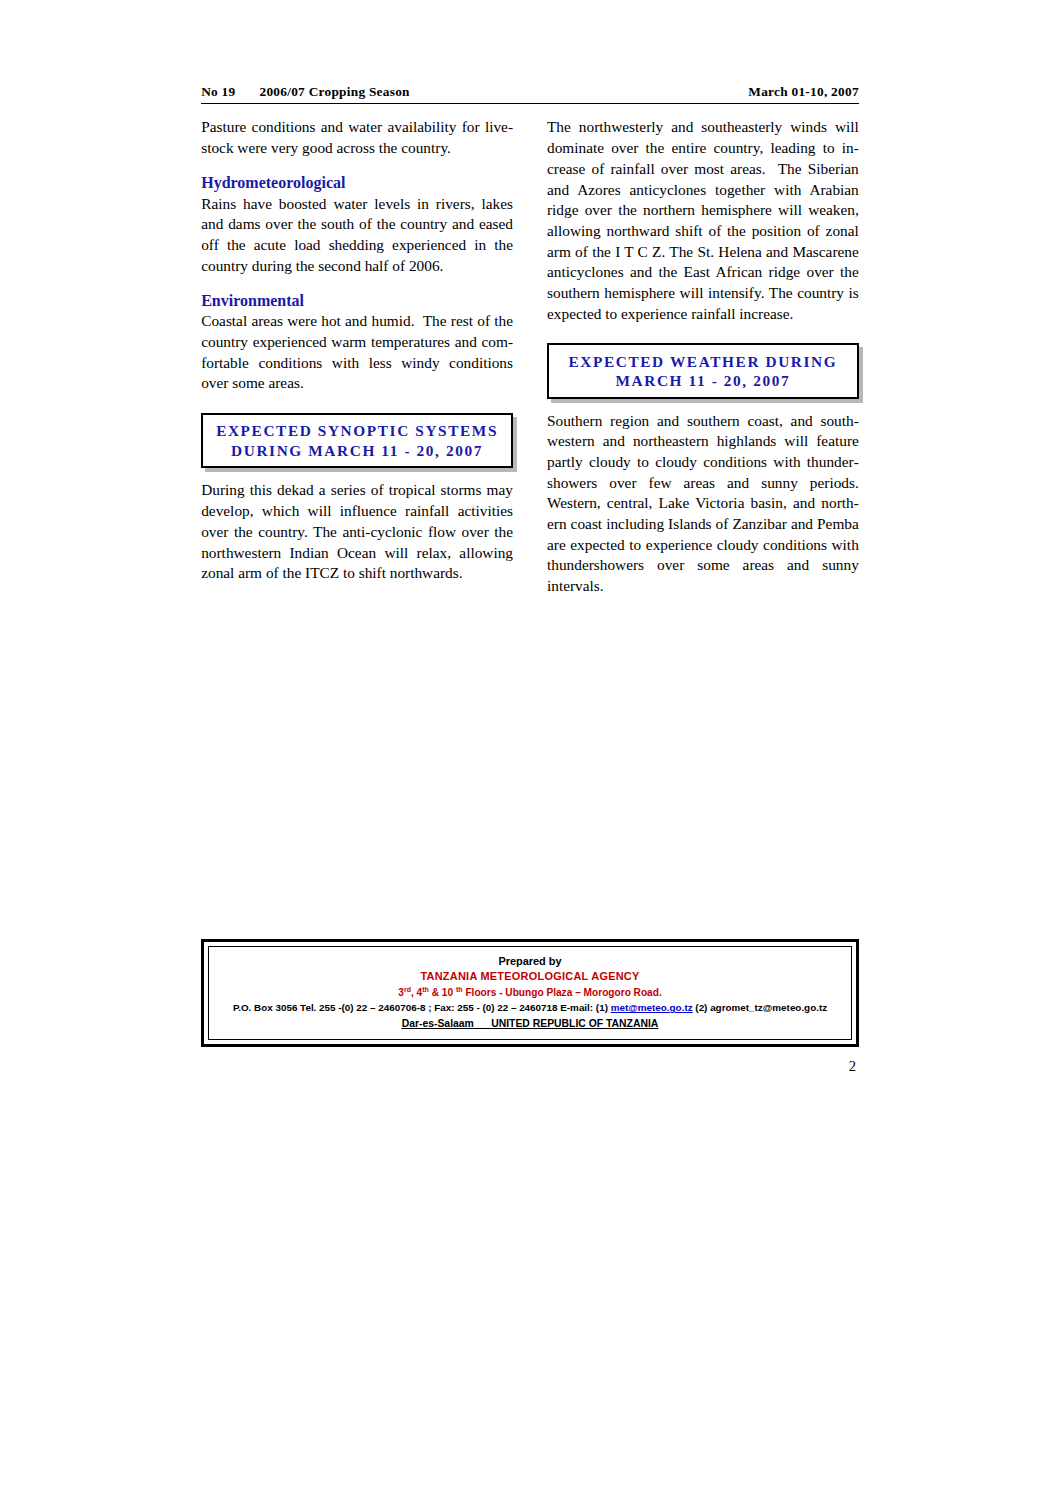No 192006/07 Cropping Season
March 01-10, 2007
Pasture conditions and water availability for livestock were very good across the country.
Hydrometeorological
Rains have boosted water levels in rivers, lakes and dams over the south of the country and eased off the acute load shedding experienced in the country during the second half of 2006.
Environmental
Coastal areas were hot and humid. The rest of the country experienced warm temperatures and comfortable conditions with less windy conditions over some areas.
EXPECTED SYNOPTIC SYSTEMSDURING MARCH 11 - 20, 2007
During this dekad a series of tropical storms may develop, which will influence rainfall activities over the country. The anti-cyclonic flow over the northwestern Indian Ocean will relax, allowing zonal arm of the ITCZ to shift northwards.
The northwesterly and southeasterly winds will dominate over the entire country, leading to increase of rainfall over most areas. The Siberian and Azores anticyclones together with Arabian ridge over the northern hemisphere will weaken, allowing northward shift of the position of zonal arm of the I T C Z. The St. Helena and Mascarene anticyclones and the East African ridge over the southern hemisphere will intensify. The country is expected to experience rainfall increase.
EXPECTED WEATHER DURINGMARCH 11 - 20, 2007
Southern region and southern coast, and southwestern and northeastern highlands will feature partly cloudy to cloudy conditions with thundershowers over few areas and sunny periods. Western, central, Lake Victoria basin, and northern coast including Islands of Zanzibar and Pemba are expected to experience cloudy conditions with thundershowers over some areas and sunny intervals.
Prepared by
TANZANIA METEOROLOGICAL AGENCY
3rd, 4th & 10 th Floors - Ubungo Plaza – Morogoro Road.
P.O. Box 3056 Tel. 255 -(0) 22 – 2460706-8 ; Fax: 255 - (0) 22 – 2460718 E-mail: (1) met@meteo.go.tz (2) agromet_tz@meteo.go.tz
Dar-es-Salaam UNITED REPUBLIC OF TANZANIA
2